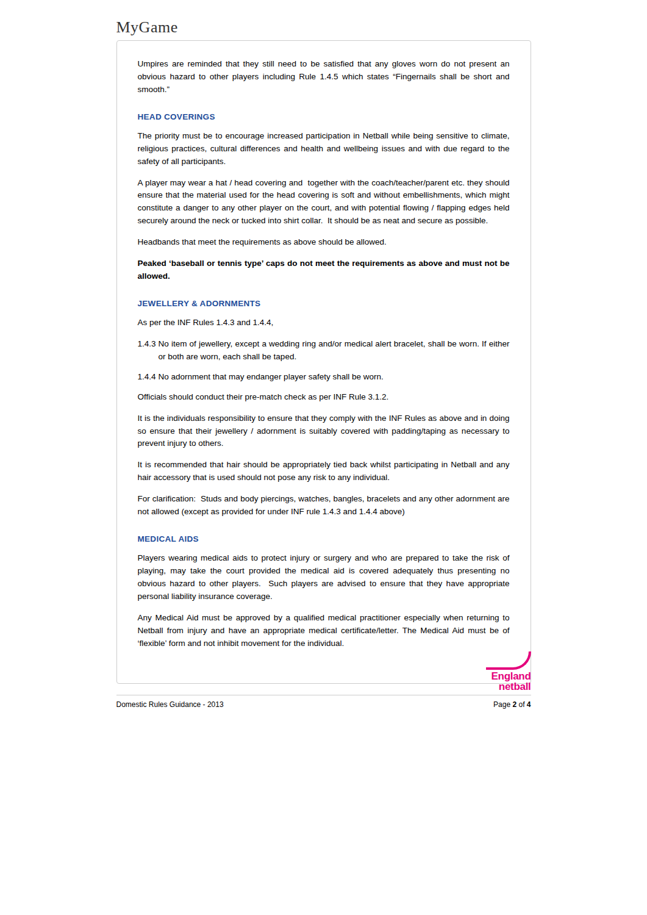MyGame
Umpires are reminded that they still need to be satisfied that any gloves worn do not present an obvious hazard to other players including Rule 1.4.5 which states “Fingernails shall be short and smooth.”
Head Coverings
The priority must be to encourage increased participation in Netball while being sensitive to climate, religious practices, cultural differences and health and wellbeing issues and with due regard to the safety of all participants.
A player may wear a hat / head covering and together with the coach/teacher/parent etc. they should ensure that the material used for the head covering is soft and without embellishments, which might constitute a danger to any other player on the court, and with potential flowing / flapping edges held securely around the neck or tucked into shirt collar. It should be as neat and secure as possible.
Headbands that meet the requirements as above should be allowed.
Peaked ‘baseball or tennis type’ caps do not meet the requirements as above and must not be allowed.
Jewellery & Adornments
As per the INF Rules 1.4.3 and 1.4.4,
1.4.3 No item of jewellery, except a wedding ring and/or medical alert bracelet, shall be worn. If either or both are worn, each shall be taped.
1.4.4 No adornment that may endanger player safety shall be worn.
Officials should conduct their pre-match check as per INF Rule 3.1.2.
It is the individuals responsibility to ensure that they comply with the INF Rules as above and in doing so ensure that their jewellery / adornment is suitably covered with padding/taping as necessary to prevent injury to others.
It is recommended that hair should be appropriately tied back whilst participating in Netball and any hair accessory that is used should not pose any risk to any individual.
For clarification: Studs and body piercings, watches, bangles, bracelets and any other adornment are not allowed (except as provided for under INF rule 1.4.3 and 1.4.4 above)
Medical Aids
Players wearing medical aids to protect injury or surgery and who are prepared to take the risk of playing, may take the court provided the medical aid is covered adequately thus presenting no obvious hazard to other players. Such players are advised to ensure that they have appropriate personal liability insurance coverage.
Any Medical Aid must be approved by a qualified medical practitioner especially when returning to Netball from injury and have an appropriate medical certificate/letter. The Medical Aid must be of ‘flexible’ form and not inhibit movement for the individual.
England netball
Domestic Rules Guidance - 2013
Page 2 of 4